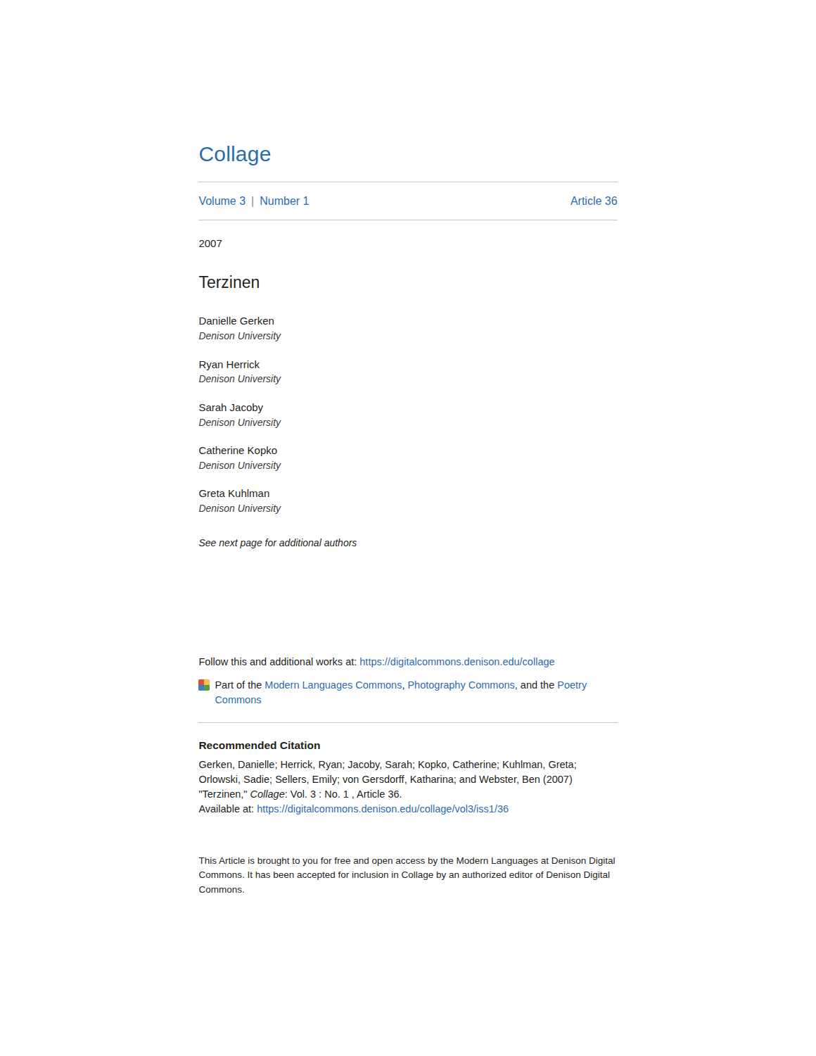Collage
Volume 3|Number 1
Article 36
2007
Terzinen
Danielle Gerken
Denison University
Ryan Herrick
Denison University
Sarah Jacoby
Denison University
Catherine Kopko
Denison University
Greta Kuhlman
Denison University
See next page for additional authors
Follow this and additional works at: https://digitalcommons.denison.edu/collage
Part of the Modern Languages Commons, Photography Commons, and the Poetry Commons
Recommended Citation
Gerken, Danielle; Herrick, Ryan; Jacoby, Sarah; Kopko, Catherine; Kuhlman, Greta; Orlowski, Sadie; Sellers, Emily; von Gersdorff, Katharina; and Webster, Ben (2007) "Terzinen," Collage: Vol. 3 : No. 1 , Article 36.
Available at: https://digitalcommons.denison.edu/collage/vol3/iss1/36
This Article is brought to you for free and open access by the Modern Languages at Denison Digital Commons. It has been accepted for inclusion in Collage by an authorized editor of Denison Digital Commons.